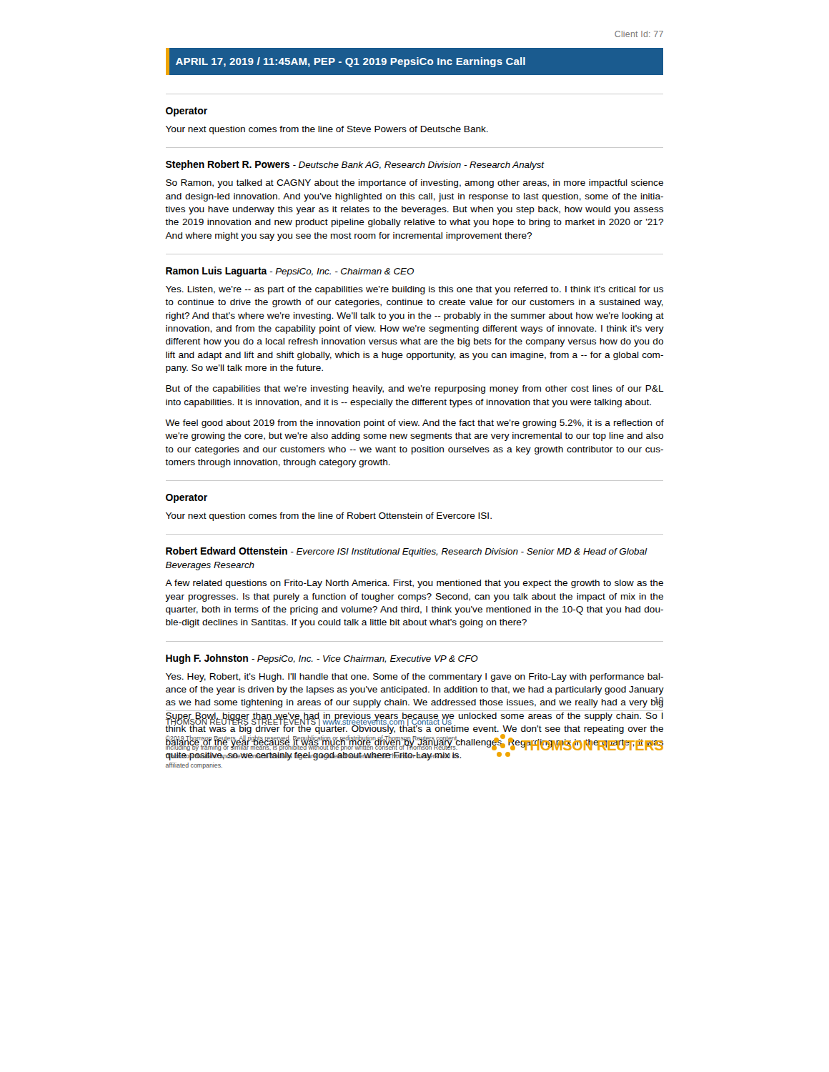Client Id: 77
APRIL 17, 2019 / 11:45AM, PEP - Q1 2019 PepsiCo Inc Earnings Call
Operator
Your next question comes from the line of Steve Powers of Deutsche Bank.
Stephen Robert R. Powers - Deutsche Bank AG, Research Division - Research Analyst
So Ramon, you talked at CAGNY about the importance of investing, among other areas, in more impactful science and design-led innovation. And you've highlighted on this call, just in response to last question, some of the initiatives you have underway this year as it relates to the beverages. But when you step back, how would you assess the 2019 innovation and new product pipeline globally relative to what you hope to bring to market in 2020 or '21? And where might you say you see the most room for incremental improvement there?
Ramon Luis Laguarta - PepsiCo, Inc. - Chairman & CEO
Yes. Listen, we're -- as part of the capabilities we're building is this one that you referred to. I think it's critical for us to continue to drive the growth of our categories, continue to create value for our customers in a sustained way, right? And that's where we're investing. We'll talk to you in the -- probably in the summer about how we're looking at innovation, and from the capability point of view. How we're segmenting different ways of innovate. I think it's very different how you do a local refresh innovation versus what are the big bets for the company versus how do you do lift and adapt and lift and shift globally, which is a huge opportunity, as you can imagine, from a -- for a global company. So we'll talk more in the future.
But of the capabilities that we're investing heavily, and we're repurposing money from other cost lines of our P&L into capabilities. It is innovation, and it is -- especially the different types of innovation that you were talking about.
We feel good about 2019 from the innovation point of view. And the fact that we're growing 5.2%, it is a reflection of we're growing the core, but we're also adding some new segments that are very incremental to our top line and also to our categories and our customers who -- we want to position ourselves as a key growth contributor to our customers through innovation, through category growth.
Operator
Your next question comes from the line of Robert Ottenstein of Evercore ISI.
Robert Edward Ottenstein - Evercore ISI Institutional Equities, Research Division - Senior MD & Head of Global Beverages Research
A few related questions on Frito-Lay North America. First, you mentioned that you expect the growth to slow as the year progresses. Is that purely a function of tougher comps? Second, can you talk about the impact of mix in the quarter, both in terms of the pricing and volume? And third, I think you've mentioned in the 10-Q that you had double-digit declines in Santitas. If you could talk a little bit about what's going on there?
Hugh F. Johnston - PepsiCo, Inc. - Vice Chairman, Executive VP & CFO
Yes. Hey, Robert, it's Hugh. I'll handle that one. Some of the commentary I gave on Frito-Lay with performance balance of the year is driven by the lapses as you've anticipated. In addition to that, we had a particularly good January as we had some tightening in areas of our supply chain. We addressed those issues, and we really had a very big Super Bowl, bigger than we've had in previous years because we unlocked some areas of the supply chain. So I think that was a big driver for the quarter. Obviously, that's a onetime event. We don't see that repeating over the balance of the year because it was much more driven by January challenges. Regarding mix in the quarter, it was quite positive, so we certainly feel good about where Frito-Lay mix is.
10
THOMSON REUTERS STREETEVENTS | www.streetevents.com | Contact Us
©2019 Thomson Reuters. All rights reserved. Republication or redistribution of Thomson Reuters content, including by framing or similar means, is prohibited without the prior written consent of Thomson Reuters. 'Thomson Reuters' and the Thomson Reuters logo are registered trademarks of Thomson Reuters and its affiliated companies.
THOMSON REUTERS